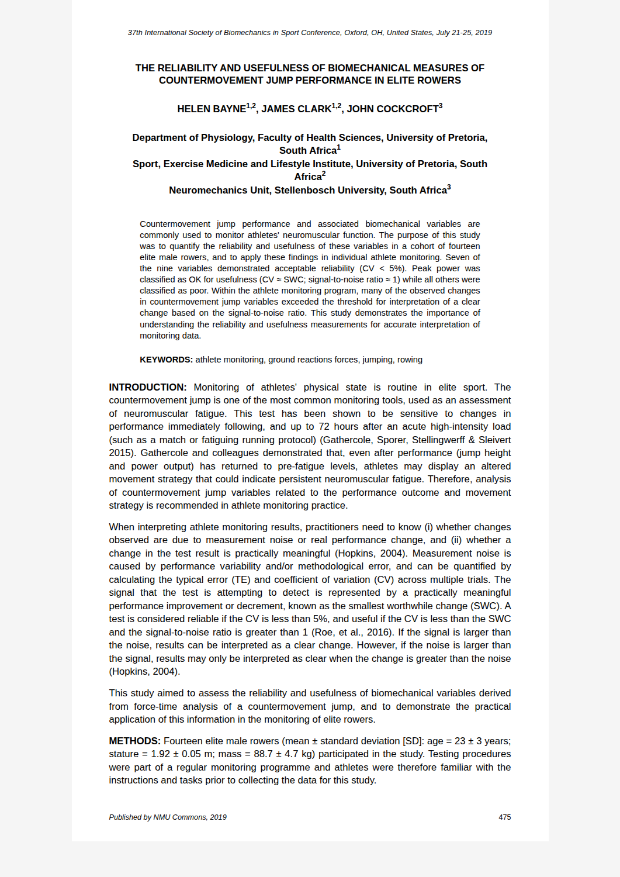37th International Society of Biomechanics in Sport Conference, Oxford, OH, United States, July 21-25, 2019
The Reliability and Usefulness of Biomechanical Measures of
Countermovement Jump Performance in Elite Rowers
Helen Bayne1,2, James Clark1,2, John Cockcroft3
Department of Physiology, Faculty of Health Sciences, University of Pretoria,
South Africa1
Sport, Exercise Medicine and Lifestyle Institute, University of Pretoria, South
Africa2
Neuromechanics Unit, Stellenbosch University, South Africa3
Countermovement jump performance and associated biomechanical variables are commonly used to monitor athletes' neuromuscular function. The purpose of this study was to quantify the reliability and usefulness of these variables in a cohort of fourteen elite male rowers, and to apply these findings in individual athlete monitoring. Seven of the nine variables demonstrated acceptable reliability (CV < 5%). Peak power was classified as OK for usefulness (CV ≈ SWC; signal-to-noise ratio ≈ 1) while all others were classified as poor. Within the athlete monitoring program, many of the observed changes in countermovement jump variables exceeded the threshold for interpretation of a clear change based on the signal-to-noise ratio. This study demonstrates the importance of understanding the reliability and usefulness measurements for accurate interpretation of monitoring data.
KEYWORDS: athlete monitoring, ground reactions forces, jumping, rowing
INTRODUCTION: Monitoring of athletes' physical state is routine in elite sport. The countermovement jump is one of the most common monitoring tools, used as an assessment of neuromuscular fatigue. This test has been shown to be sensitive to changes in performance immediately following, and up to 72 hours after an acute high-intensity load (such as a match or fatiguing running protocol) (Gathercole, Sporer, Stellingwerff & Sleivert 2015). Gathercole and colleagues demonstrated that, even after performance (jump height and power output) has returned to pre-fatigue levels, athletes may display an altered movement strategy that could indicate persistent neuromuscular fatigue. Therefore, analysis of countermovement jump variables related to the performance outcome and movement strategy is recommended in athlete monitoring practice.
When interpreting athlete monitoring results, practitioners need to know (i) whether changes observed are due to measurement noise or real performance change, and (ii) whether a change in the test result is practically meaningful (Hopkins, 2004). Measurement noise is caused by performance variability and/or methodological error, and can be quantified by calculating the typical error (TE) and coefficient of variation (CV) across multiple trials. The signal that the test is attempting to detect is represented by a practically meaningful performance improvement or decrement, known as the smallest worthwhile change (SWC). A test is considered reliable if the CV is less than 5%, and useful if the CV is less than the SWC and the signal-to-noise ratio is greater than 1 (Roe, et al., 2016). If the signal is larger than the noise, results can be interpreted as a clear change. However, if the noise is larger than the signal, results may only be interpreted as clear when the change is greater than the noise (Hopkins, 2004).
This study aimed to assess the reliability and usefulness of biomechanical variables derived from force-time analysis of a countermovement jump, and to demonstrate the practical application of this information in the monitoring of elite rowers.
METHODS: Fourteen elite male rowers (mean ± standard deviation [SD]: age = 23 ± 3 years; stature = 1.92 ± 0.05 m; mass = 88.7 ± 4.7 kg) participated in the study. Testing procedures were part of a regular monitoring programme and athletes were therefore familiar with the instructions and tasks prior to collecting the data for this study.
Published by NMU Commons, 2019 475